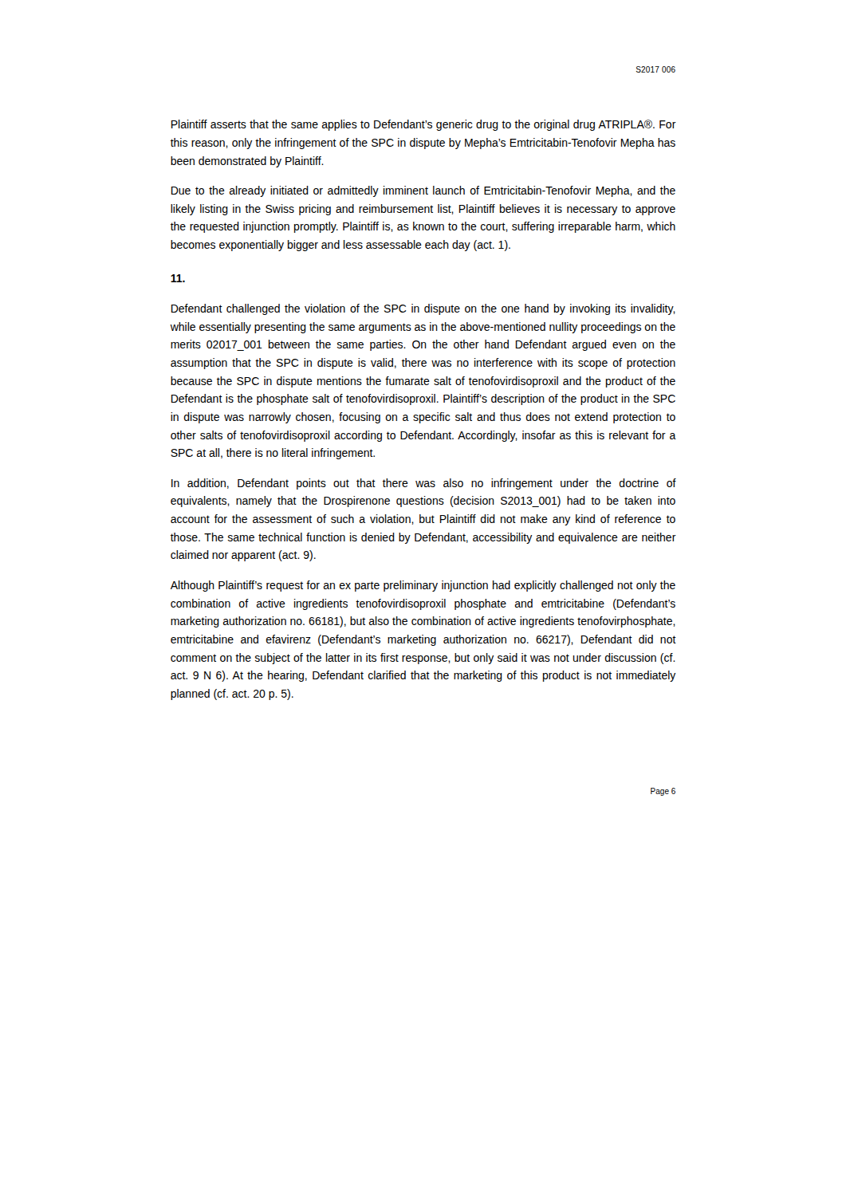S2017 006
Plaintiff asserts that the same applies to Defendant’s generic drug to the original drug ATRIPLA®. For this reason, only the infringement of the SPC in dispute by Mepha’s Emtricitabin-Tenofovir Mepha has been demonstrated by Plaintiff.
Due to the already initiated or admittedly imminent launch of Emtricitabin-Tenofovir Mepha, and the likely listing in the Swiss pricing and reimbursement list, Plaintiff believes it is necessary to approve the requested injunction promptly. Plaintiff is, as known to the court, suffering irreparable harm, which becomes exponentially bigger and less assessable each day (act. 1).
11.
Defendant challenged the violation of the SPC in dispute on the one hand by invoking its invalidity, while essentially presenting the same arguments as in the above-mentioned nullity proceedings on the merits 02017_001 between the same parties. On the other hand Defendant argued even on the assumption that the SPC in dispute is valid, there was no interference with its scope of protection because the SPC in dispute mentions the fumarate salt of tenofovirdisoproxil and the product of the Defendant is the phosphate salt of tenofovirdisoproxil. Plaintiff’s description of the product in the SPC in dispute was narrowly chosen, focusing on a specific salt and thus does not extend protection to other salts of tenofovirdisoproxil according to Defendant. Accordingly, insofar as this is relevant for a SPC at all, there is no literal infringement.
In addition, Defendant points out that there was also no infringement under the doctrine of equivalents, namely that the Drospirenone questions (decision S2013_001) had to be taken into account for the assessment of such a violation, but Plaintiff did not make any kind of reference to those. The same technical function is denied by Defendant, accessibility and equivalence are neither claimed nor apparent (act. 9).
Although Plaintiff’s request for an ex parte preliminary injunction had explicitly challenged not only the combination of active ingredients tenofovirdisoproxil phosphate and emtricitabine (Defendant’s marketing authorization no. 66181), but also the combination of active ingredients tenofovirphosphate, emtricitabine and efavirenz (Defendant’s marketing authorization no. 66217), Defendant did not comment on the subject of the latter in its first response, but only said it was not under discussion (cf. act. 9 N 6). At the hearing, Defendant clarified that the marketing of this product is not immediately planned (cf. act. 20 p. 5).
Page 6